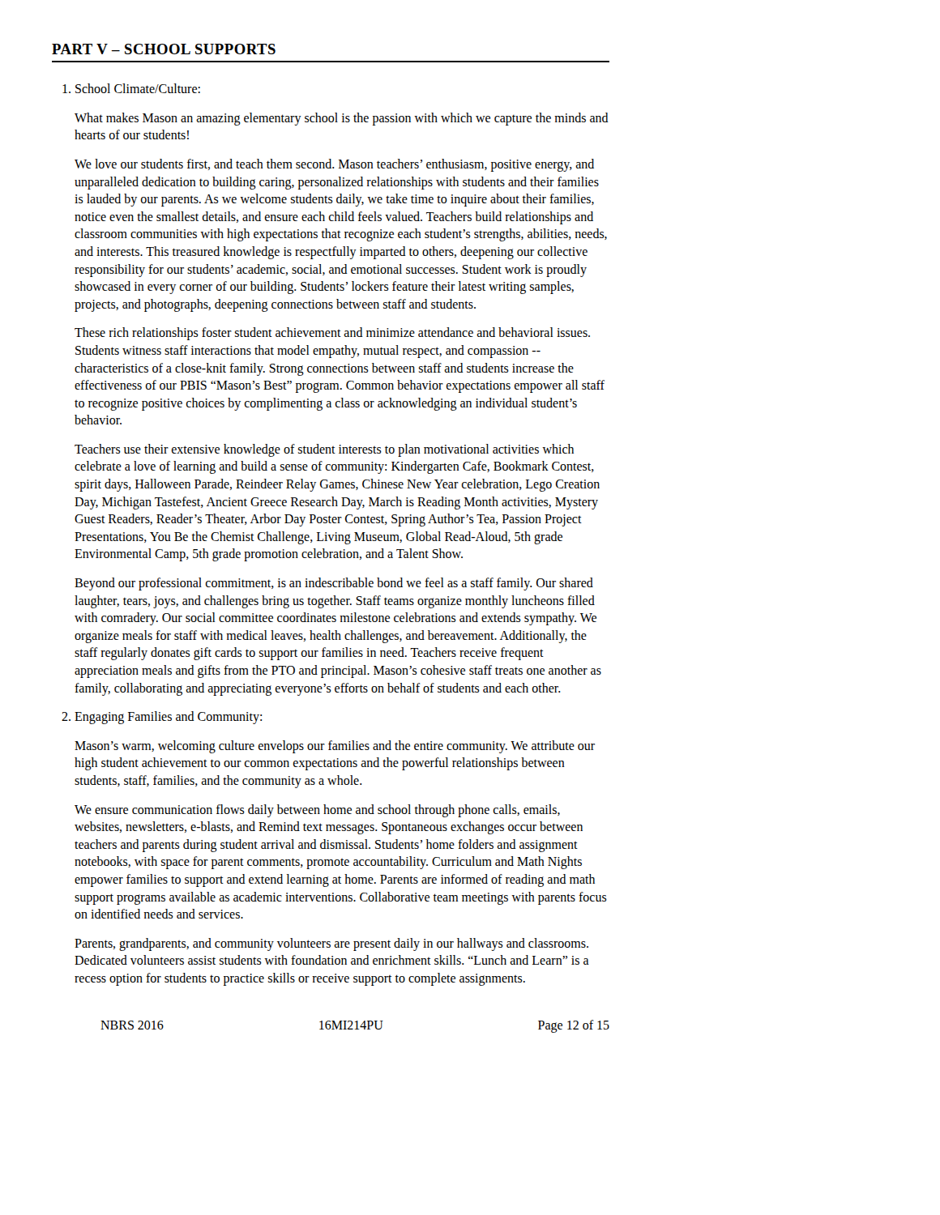PART V – SCHOOL SUPPORTS
School Climate/Culture:
What makes Mason an amazing elementary school is the passion with which we capture the minds and hearts of our students!
We love our students first, and teach them second. Mason teachers’ enthusiasm, positive energy, and unparalleled dedication to building caring, personalized relationships with students and their families is lauded by our parents. As we welcome students daily, we take time to inquire about their families, notice even the smallest details, and ensure each child feels valued. Teachers build relationships and classroom communities with high expectations that recognize each student’s strengths, abilities, needs, and interests. This treasured knowledge is respectfully imparted to others, deepening our collective responsibility for our students’ academic, social, and emotional successes. Student work is proudly showcased in every corner of our building. Students’ lockers feature their latest writing samples, projects, and photographs, deepening connections between staff and students.
These rich relationships foster student achievement and minimize attendance and behavioral issues. Students witness staff interactions that model empathy, mutual respect, and compassion -- characteristics of a close-knit family. Strong connections between staff and students increase the effectiveness of our PBIS “Mason’s Best” program. Common behavior expectations empower all staff to recognize positive choices by complimenting a class or acknowledging an individual student’s behavior.
Teachers use their extensive knowledge of student interests to plan motivational activities which celebrate a love of learning and build a sense of community: Kindergarten Cafe, Bookmark Contest, spirit days, Halloween Parade, Reindeer Relay Games, Chinese New Year celebration, Lego Creation Day, Michigan Tastefest, Ancient Greece Research Day, March is Reading Month activities, Mystery Guest Readers, Reader’s Theater, Arbor Day Poster Contest, Spring Author’s Tea, Passion Project Presentations, You Be the Chemist Challenge, Living Museum, Global Read-Aloud, 5th grade Environmental Camp, 5th grade promotion celebration, and a Talent Show.
Beyond our professional commitment, is an indescribable bond we feel as a staff family. Our shared laughter, tears, joys, and challenges bring us together. Staff teams organize monthly luncheons filled with comradery. Our social committee coordinates milestone celebrations and extends sympathy. We organize meals for staff with medical leaves, health challenges, and bereavement. Additionally, the staff regularly donates gift cards to support our families in need. Teachers receive frequent appreciation meals and gifts from the PTO and principal. Mason’s cohesive staff treats one another as family, collaborating and appreciating everyone’s efforts on behalf of students and each other.
Engaging Families and Community:
Mason’s warm, welcoming culture envelops our families and the entire community. We attribute our high student achievement to our common expectations and the powerful relationships between students, staff, families, and the community as a whole.
We ensure communication flows daily between home and school through phone calls, emails, websites, newsletters, e-blasts, and Remind text messages. Spontaneous exchanges occur between teachers and parents during student arrival and dismissal. Students’ home folders and assignment notebooks, with space for parent comments, promote accountability. Curriculum and Math Nights empower families to support and extend learning at home. Parents are informed of reading and math support programs available as academic interventions. Collaborative team meetings with parents focus on identified needs and services.
Parents, grandparents, and community volunteers are present daily in our hallways and classrooms. Dedicated volunteers assist students with foundation and enrichment skills. “Lunch and Learn” is a recess option for students to practice skills or receive support to complete assignments.
NBRS 2016
16MI214PU
Page 12 of 15